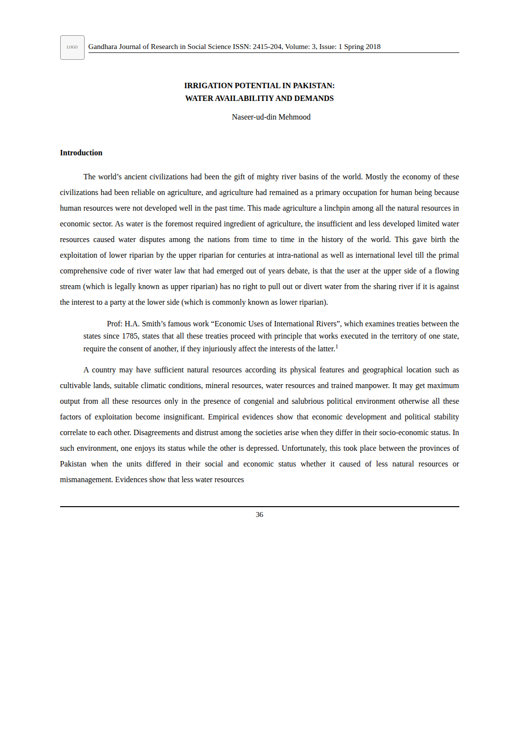LOGO
Gandhara Journal of Research in Social Science ISSN: 2415-204, Volume: 3, Issue: 1 Spring 2018
Irrigation Potential in Pakistan:
Water Availabilitiy and Demands
Naseer-ud-din Mehmood
Introduction
The world’s ancient civilizations had been the gift of mighty river basins of the world. Mostly the economy of these civilizations had been reliable on agriculture, and agriculture had remained as a primary occupation for human being because human resources were not developed well in the past time. This made agriculture a linchpin among all the natural resources in economic sector. As water is the foremost required ingredient of agriculture, the insufficient and less developed limited water resources caused water disputes among the nations from time to time in the history of the world. This gave birth the exploitation of lower riparian by the upper riparian for centuries at intra-national as well as international level till the primal comprehensive code of river water law that had emerged out of years debate, is that the user at the upper side of a flowing stream (which is legally known as upper riparian) has no right to pull out or divert water from the sharing river if it is against the interest to a party at the lower side (which is commonly known as lower riparian).
Prof: H.A. Smith’s famous work “Economic Uses of International Rivers”, which examines treaties between the states since 1785, states that all these treaties proceed with principle that works executed in the territory of one state, require the consent of another, if they injuriously affect the interests of the latter.1
A country may have sufficient natural resources according its physical features and geographical location such as cultivable lands, suitable climatic conditions, mineral resources, water resources and trained manpower. It may get maximum output from all these resources only in the presence of congenial and salubrious political environment otherwise all these factors of exploitation become insignificant. Empirical evidences show that economic development and political stability correlate to each other. Disagreements and distrust among the societies arise when they differ in their socio-economic status. In such environment, one enjoys its status while the other is depressed. Unfortunately, this took place between the provinces of Pakistan when the units differed in their social and economic status whether it caused of less natural resources or mismanagement. Evidences show that less water resources
36